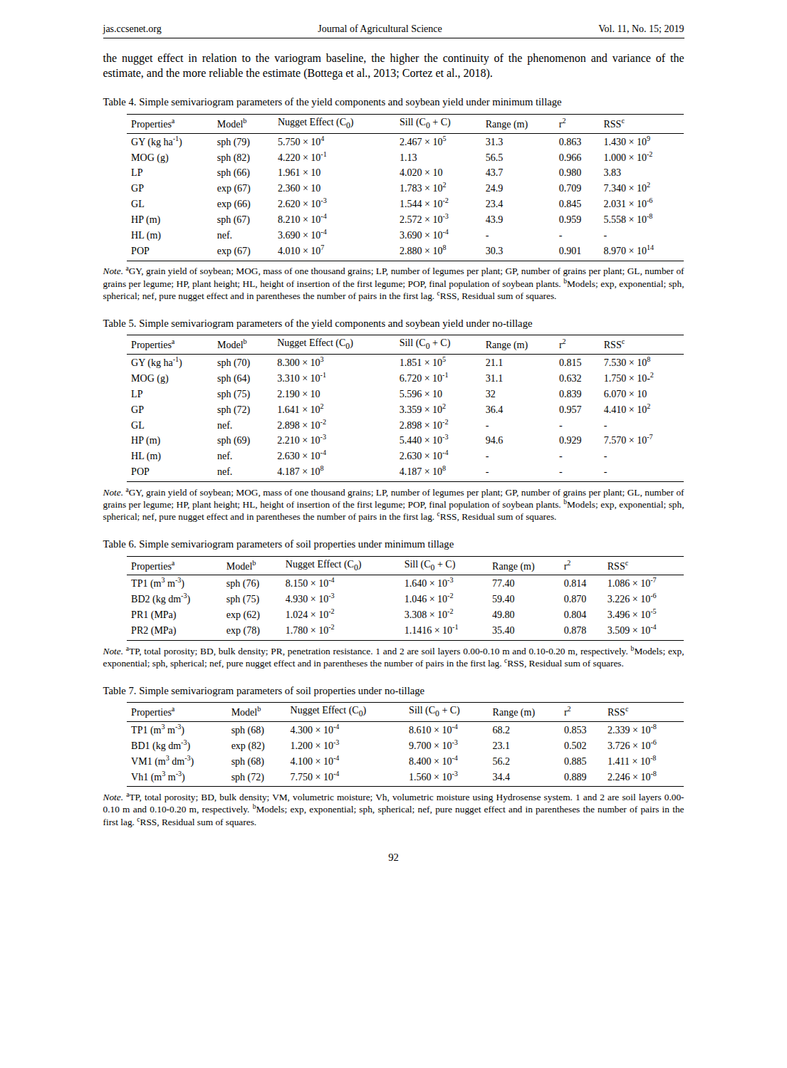jas.ccsenet.org
Journal of Agricultural Science
Vol. 11, No. 15; 2019
the nugget effect in relation to the variogram baseline, the higher the continuity of the phenomenon and variance of the estimate, and the more reliable the estimate (Bottega et al., 2013; Cortez et al., 2018).
Table 4. Simple semivariogram parameters of the yield components and soybean yield under minimum tillage
| Properties a | Model b | Nugget Effect (C 0 ) | Sill (C 0 + C) | Range (m) | r 2 | RSS c |
| --- | --- | --- | --- | --- | --- | --- |
| GY (kg ha -1 ) | sph (79) | 5.750 × 10 4 | 2.467 × 10 5 | 31.3 | 0.863 | 1.430 × 10 9 |
| MOG (g) | sph (82) | 4.220 × 10 -1 | 1.13 | 56.5 | 0.966 | 1.000 × 10 -2 |
| LP | sph (66) | 1.961 × 10 | 4.020 × 10 | 43.7 | 0.980 | 3.83 |
| GP | exp (67) | 2.360 × 10 | 1.783 × 10 2 | 24.9 | 0.709 | 7.340 × 10 2 |
| GL | exp (66) | 2.620 × 10 -3 | 1.544 × 10 -2 | 23.4 | 0.845 | 2.031 × 10 -6 |
| HP (m) | sph (67) | 8.210 × 10 -4 | 2.572 × 10 -3 | 43.9 | 0.959 | 5.558 × 10 -8 |
| HL (m) | nef. | 3.690 × 10 -4 | 3.690 × 10 -4 | - | - | - |
| POP | exp (67) | 4.010 × 10 7 | 2.880 × 10 8 | 30.3 | 0.901 | 8.970 × 10 14 |
Note. aGY, grain yield of soybean; MOG, mass of one thousand grains; LP, number of legumes per plant; GP, number of grains per plant; GL, number of grains per legume; HP, plant height; HL, height of insertion of the first legume; POP, final population of soybean plants. bModels; exp, exponential; sph, spherical; nef, pure nugget effect and in parentheses the number of pairs in the first lag. cRSS, Residual sum of squares.
Table 5. Simple semivariogram parameters of the yield components and soybean yield under no-tillage
| Properties a | Model b | Nugget Effect (C 0 ) | Sill (C 0 + C) | Range (m) | r 2 | RSS c |
| --- | --- | --- | --- | --- | --- | --- |
| GY (kg ha -1 ) | sph (70) | 8.300 × 10 3 | 1.851 × 10 5 | 21.1 | 0.815 | 7.530 × 10 8 |
| MOG (g) | sph (64) | 3.310 × 10 -1 | 6.720 × 10 -1 | 31.1 | 0.632 | 1.750 × 10- 2 |
| LP | sph (75) | 2.190 × 10 | 5.596 × 10 | 32 | 0.839 | 6.070 × 10 |
| GP | sph (72) | 1.641 × 10 2 | 3.359 × 10 2 | 36.4 | 0.957 | 4.410 × 10 2 |
| GL | nef. | 2.898 × 10 -2 | 2.898 × 10 -2 | - | - | - |
| HP (m) | sph (69) | 2.210 × 10 -3 | 5.440 × 10 -3 | 94.6 | 0.929 | 7.570 × 10 -7 |
| HL (m) | nef. | 2.630 × 10 -4 | 2.630 × 10 -4 | - | - | - |
| POP | nef. | 4.187 × 10 8 | 4.187 × 10 8 | - | - | - |
Note. aGY, grain yield of soybean; MOG, mass of one thousand grains; LP, number of legumes per plant; GP, number of grains per plant; GL, number of grains per legume; HP, plant height; HL, height of insertion of the first legume; POP, final population of soybean plants. bModels; exp, exponential; sph, spherical; nef, pure nugget effect and in parentheses the number of pairs in the first lag. cRSS, Residual sum of squares.
Table 6. Simple semivariogram parameters of soil properties under minimum tillage
| Properties a | Model b | Nugget Effect (C 0 ) | Sill (C 0 + C) | Range (m) | r 2 | RSS c |
| --- | --- | --- | --- | --- | --- | --- |
| TP1 (m 3 m -3 ) | sph (76) | 8.150 × 10 -4 | 1.640 × 10 -3 | 77.40 | 0.814 | 1.086 × 10 -7 |
| BD2 (kg dm -3 ) | sph (75) | 4.930 × 10 -3 | 1.046 × 10 -2 | 59.40 | 0.870 | 3.226 × 10 -6 |
| PR1 (MPa) | exp (62) | 1.024 × 10 -2 | 3.308 × 10 -2 | 49.80 | 0.804 | 3.496 × 10 -5 |
| PR2 (MPa) | exp (78) | 1.780 × 10 -2 | 1.1416 × 10 -1 | 35.40 | 0.878 | 3.509 × 10 -4 |
Note. aTP, total porosity; BD, bulk density; PR, penetration resistance. 1 and 2 are soil layers 0.00-0.10 m and 0.10-0.20 m, respectively. bModels; exp, exponential; sph, spherical; nef, pure nugget effect and in parentheses the number of pairs in the first lag. cRSS, Residual sum of squares.
Table 7. Simple semivariogram parameters of soil properties under no-tillage
| Properties a | Model b | Nugget Effect (C 0 ) | Sill (C 0 + C) | Range (m) | r 2 | RSS c |
| --- | --- | --- | --- | --- | --- | --- |
| TP1 (m 3 m -3 ) | sph (68) | 4.300 × 10 -4 | 8.610 × 10 -4 | 68.2 | 0.853 | 2.339 × 10 -8 |
| BD1 (kg dm -3 ) | exp (82) | 1.200 × 10 -3 | 9.700 × 10 -3 | 23.1 | 0.502 | 3.726 × 10 -6 |
| VM1 (m 3 dm -3 ) | sph (68) | 4.100 × 10 -4 | 8.400 × 10 -4 | 56.2 | 0.885 | 1.411 × 10 -8 |
| Vh1 (m 3 m -3 ) | sph (72) | 7.750 × 10 -4 | 1.560 × 10 -3 | 34.4 | 0.889 | 2.246 × 10 -8 |
Note. aTP, total porosity; BD, bulk density; VM, volumetric moisture; Vh, volumetric moisture using Hydrosense system. 1 and 2 are soil layers 0.00-0.10 m and 0.10-0.20 m, respectively. bModels; exp, exponential; sph, spherical; nef, pure nugget effect and in parentheses the number of pairs in the first lag. cRSS, Residual sum of squares.
92